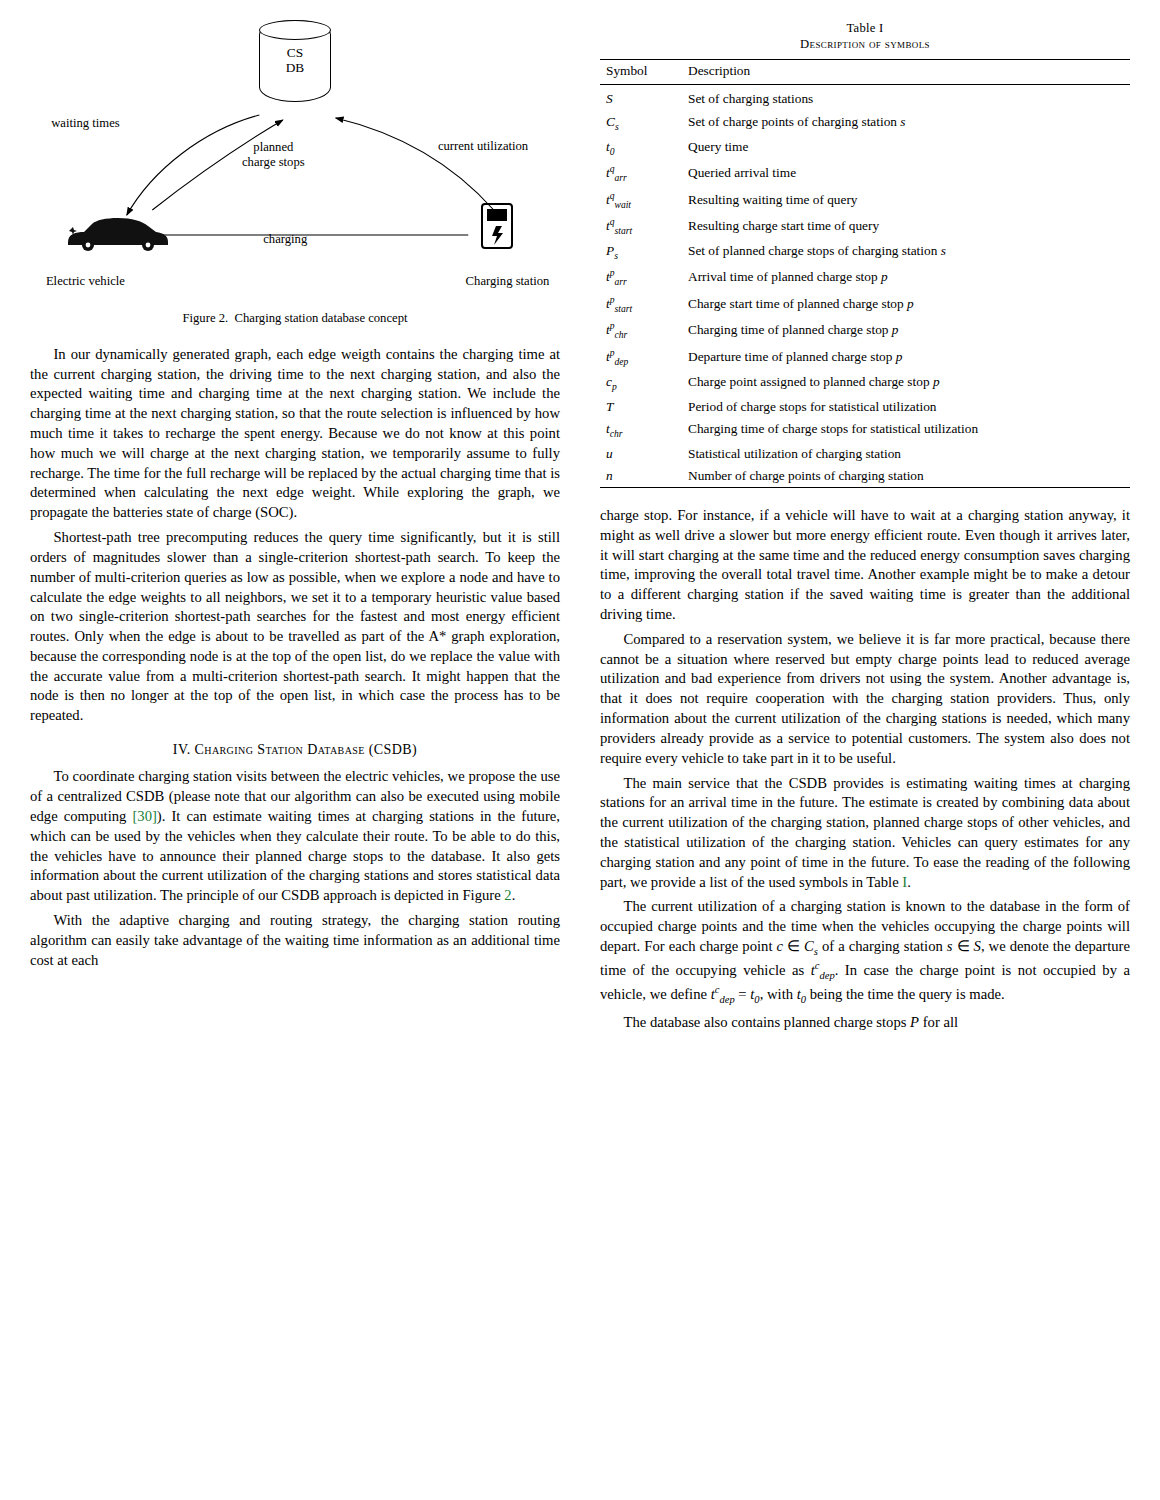CS
DB
waiting times
planned
charge stops
current utilization
charging
Electric vehicle
Charging station
Figure 2. Charging station database concept
In our dynamically generated graph, each edge weigth contains the charging time at the current charging station, the driving time to the next charging station, and also the expected waiting time and charging time at the next charging station. We include the charging time at the next charging station, so that the route selection is influenced by how much time it takes to recharge the spent energy. Because we do not know at this point how much we will charge at the next charging station, we temporarily assume to fully recharge. The time for the full recharge will be replaced by the actual charging time that is determined when calculating the next edge weight. While exploring the graph, we propagate the batteries state of charge (SOC).
Shortest-path tree precomputing reduces the query time significantly, but it is still orders of magnitudes slower than a single-criterion shortest-path search. To keep the number of multi-criterion queries as low as possible, when we explore a node and have to calculate the edge weights to all neighbors, we set it to a temporary heuristic value based on two single-criterion shortest-path searches for the fastest and most energy efficient routes. Only when the edge is about to be travelled as part of the A* graph exploration, because the corresponding node is at the top of the open list, do we replace the value with the accurate value from a multi-criterion shortest-path search. It might happen that the node is then no longer at the top of the open list, in which case the process has to be repeated.
IV. Charging Station Database (CSDB)
To coordinate charging station visits between the electric vehicles, we propose the use of a centralized CSDB (please note that our algorithm can also be executed using mobile edge computing [30]). It can estimate waiting times at charging stations in the future, which can be used by the vehicles when they calculate their route. To be able to do this, the vehicles have to announce their planned charge stops to the database. It also gets information about the current utilization of the charging stations and stores statistical data about past utilization. The principle of our CSDB approach is depicted in Figure 2.
With the adaptive charging and routing strategy, the charging station routing algorithm can easily take advantage of the waiting time information as an additional time cost at each
Table I
Description of symbols
| Symbol | Description |
| --- | --- |
| S | Set of charging stations |
| C s | Set of charge points of charging station s |
| t 0 | Query time |
| t q arr | Queried arrival time |
| t q wait | Resulting waiting time of query |
| t q start | Resulting charge start time of query |
| P s | Set of planned charge stops of charging station s |
| t p arr | Arrival time of planned charge stop p |
| t p start | Charge start time of planned charge stop p |
| t p chr | Charging time of planned charge stop p |
| t p dep | Departure time of planned charge stop p |
| c p | Charge point assigned to planned charge stop p |
| T | Period of charge stops for statistical utilization |
| t chr | Charging time of charge stops for statistical utilization |
| u | Statistical utilization of charging station |
| n | Number of charge points of charging station |
charge stop. For instance, if a vehicle will have to wait at a charging station anyway, it might as well drive a slower but more energy efficient route. Even though it arrives later, it will start charging at the same time and the reduced energy consumption saves charging time, improving the overall total travel time. Another example might be to make a detour to a different charging station if the saved waiting time is greater than the additional driving time.
Compared to a reservation system, we believe it is far more practical, because there cannot be a situation where reserved but empty charge points lead to reduced average utilization and bad experience from drivers not using the system. Another advantage is, that it does not require cooperation with the charging station providers. Thus, only information about the current utilization of the charging stations is needed, which many providers already provide as a service to potential customers. The system also does not require every vehicle to take part in it to be useful.
The main service that the CSDB provides is estimating waiting times at charging stations for an arrival time in the future. The estimate is created by combining data about the current utilization of the charging station, planned charge stops of other vehicles, and the statistical utilization of the charging station. Vehicles can query estimates for any charging station and any point of time in the future. To ease the reading of the following part, we provide a list of the used symbols in Table I.
The current utilization of a charging station is known to the database in the form of occupied charge points and the time when the vehicles occupying the charge points will depart. For each charge point c ∈ Cs of a charging station s ∈ S, we denote the departure time of the occupying vehicle as tcdep. In case the charge point is not occupied by a vehicle, we define tcdep = t0, with t0 being the time the query is made.
The database also contains planned charge stops P for all